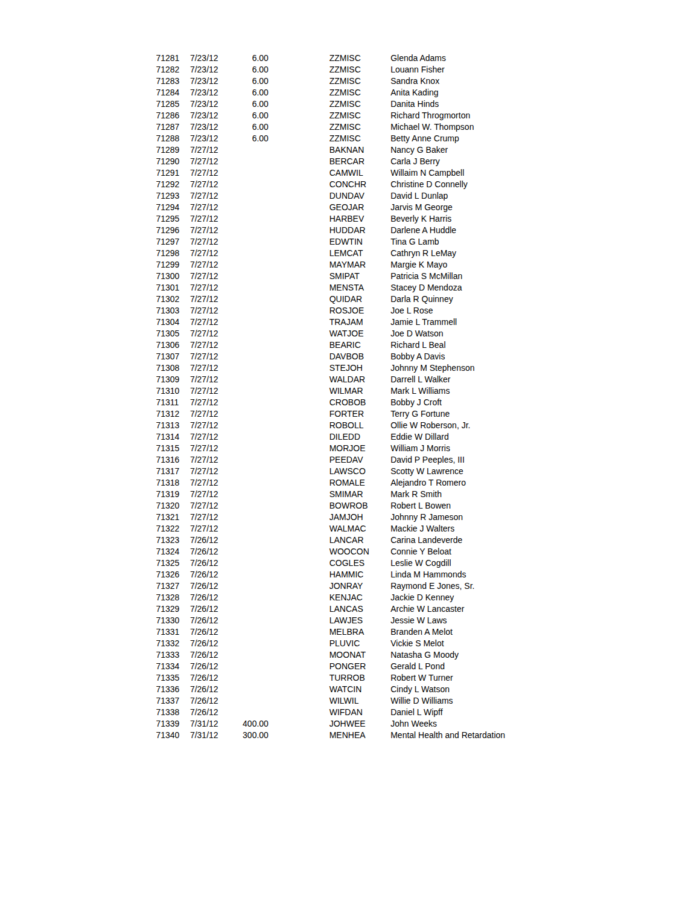| 71281 | 7/23/12 | 6.00 | ZZMISC | Glenda Adams |
| 71282 | 7/23/12 | 6.00 | ZZMISC | Louann Fisher |
| 71283 | 7/23/12 | 6.00 | ZZMISC | Sandra Knox |
| 71284 | 7/23/12 | 6.00 | ZZMISC | Anita Kading |
| 71285 | 7/23/12 | 6.00 | ZZMISC | Danita Hinds |
| 71286 | 7/23/12 | 6.00 | ZZMISC | Richard Throgmorton |
| 71287 | 7/23/12 | 6.00 | ZZMISC | Michael W. Thompson |
| 71288 | 7/23/12 | 6.00 | ZZMISC | Betty Anne Crump |
| 71289 | 7/27/12 | | BAKNAN | Nancy G Baker |
| 71290 | 7/27/12 | | BERCAR | Carla J Berry |
| 71291 | 7/27/12 | | CAMWIL | Willaim N Campbell |
| 71292 | 7/27/12 | | CONCHR | Christine D Connelly |
| 71293 | 7/27/12 | | DUNDAV | David L Dunlap |
| 71294 | 7/27/12 | | GEOJAR | Jarvis M George |
| 71295 | 7/27/12 | | HARBEV | Beverly K Harris |
| 71296 | 7/27/12 | | HUDDAR | Darlene A Huddle |
| 71297 | 7/27/12 | | EDWTIN | Tina G Lamb |
| 71298 | 7/27/12 | | LEMCAT | Cathryn R LeMay |
| 71299 | 7/27/12 | | MAYMAR | Margie K Mayo |
| 71300 | 7/27/12 | | SMIPAT | Patricia S McMillan |
| 71301 | 7/27/12 | | MENSTA | Stacey D Mendoza |
| 71302 | 7/27/12 | | QUIDAR | Darla R Quinney |
| 71303 | 7/27/12 | | ROSJOE | Joe L Rose |
| 71304 | 7/27/12 | | TRAJAM | Jamie L Trammell |
| 71305 | 7/27/12 | | WATJOE | Joe D Watson |
| 71306 | 7/27/12 | | BEARIC | Richard L Beal |
| 71307 | 7/27/12 | | DAVBOB | Bobby A Davis |
| 71308 | 7/27/12 | | STEJOH | Johnny M Stephenson |
| 71309 | 7/27/12 | | WALDAR | Darrell L Walker |
| 71310 | 7/27/12 | | WILMAR | Mark L Williams |
| 71311 | 7/27/12 | | CROBOB | Bobby J Croft |
| 71312 | 7/27/12 | | FORTER | Terry G Fortune |
| 71313 | 7/27/12 | | ROBOLL | Ollie W Roberson, Jr. |
| 71314 | 7/27/12 | | DILEDD | Eddie W Dillard |
| 71315 | 7/27/12 | | MORJOE | William J Morris |
| 71316 | 7/27/12 | | PEEDAV | David P Peeples, III |
| 71317 | 7/27/12 | | LAWSCO | Scotty W Lawrence |
| 71318 | 7/27/12 | | ROMALE | Alejandro T Romero |
| 71319 | 7/27/12 | | SMIMAR | Mark R Smith |
| 71320 | 7/27/12 | | BOWROB | Robert L Bowen |
| 71321 | 7/27/12 | | JAMJOH | Johnny R Jameson |
| 71322 | 7/27/12 | | WALMAC | Mackie J Walters |
| 71323 | 7/26/12 | | LANCAR | Carina Landeverde |
| 71324 | 7/26/12 | | WOOCON | Connie Y Beloat |
| 71325 | 7/26/12 | | COGLES | Leslie W Cogdill |
| 71326 | 7/26/12 | | HAMMIC | Linda M Hammonds |
| 71327 | 7/26/12 | | JONRAY | Raymond E Jones, Sr. |
| 71328 | 7/26/12 | | KENJAC | Jackie D Kenney |
| 71329 | 7/26/12 | | LANCAS | Archie W Lancaster |
| 71330 | 7/26/12 | | LAWJES | Jessie W Laws |
| 71331 | 7/26/12 | | MELBRA | Branden A Melot |
| 71332 | 7/26/12 | | PLUVIC | Vickie S Melot |
| 71333 | 7/26/12 | | MOONAT | Natasha G Moody |
| 71334 | 7/26/12 | | PONGER | Gerald L Pond |
| 71335 | 7/26/12 | | TURROB | Robert W Turner |
| 71336 | 7/26/12 | | WATCIN | Cindy L Watson |
| 71337 | 7/26/12 | | WILWIL | Willie D Williams |
| 71338 | 7/26/12 | | WIFDAN | Daniel L Wipff |
| 71339 | 7/31/12 | 400.00 | JOHWEE | John Weeks |
| 71340 | 7/31/12 | 300.00 | MENHEA | Mental Health and Retardation |